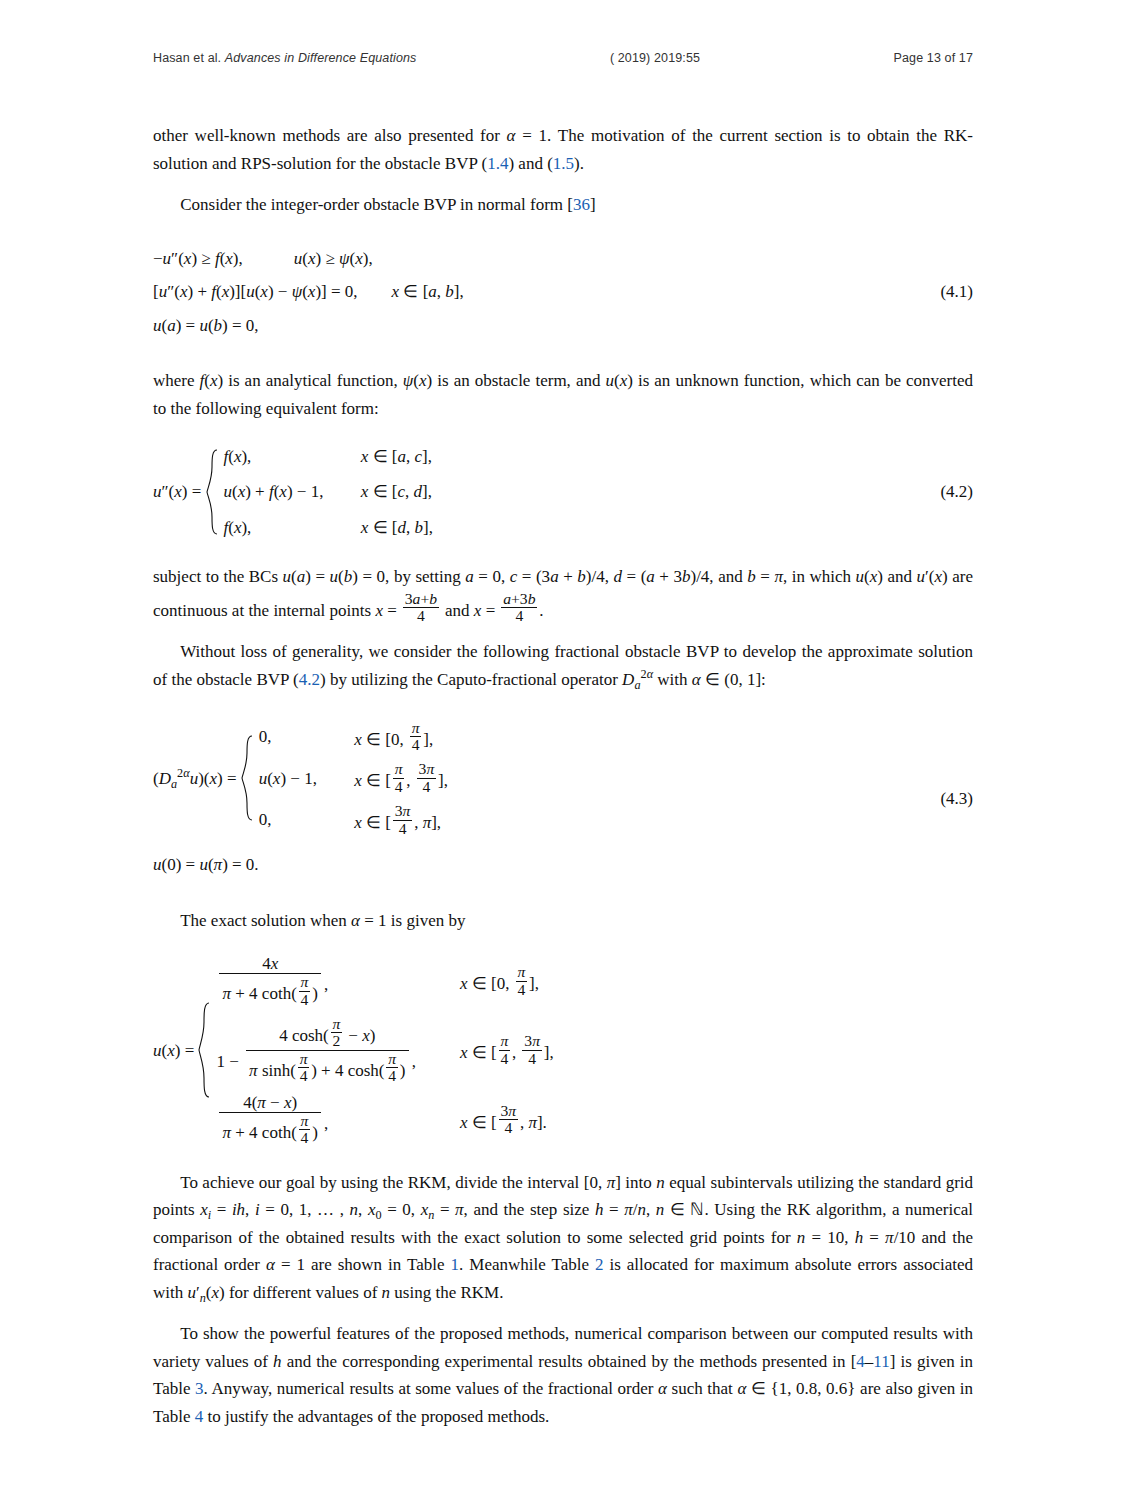Hasan et al. Advances in Difference Equations
( 2019) 2019:55
Page 13 of 17
other well-known methods are also presented for α = 1. The motivation of the current section is to obtain the RK-solution and RPS-solution for the obstacle BVP (1.4) and (1.5).
Consider the integer-order obstacle BVP in normal form [36]
−u″(x) ≥ f(x),   u(x) ≥ ψ(x), [u″(x) + f(x)][u(x) − ψ(x)] = 0,  x ∈ [a, b], u(a) = u(b) = 0,
(4.1)
where f(x) is an analytical function, ψ(x) is an obstacle term, and u(x) is an unknown function, which can be converted to the following equivalent form:
u″(x) = f(x), x ∈ [a, c], u(x) + f(x) − 1, x ∈ [c, d], f(x), x ∈ [d, b],
(4.2)
subject to the BCs u(a) = u(b) = 0, by setting a = 0, c = (3a + b)/4, d = (a + 3b)/4, and b = π, in which u(x) and u′(x) are continuous at the internal points x = 3a+b 4 and x = a+3b 4.
Without loss of generality, we consider the following fractional obstacle BVP to develop the approximate solution of the obstacle BVP (4.2) by utilizing the Caputo-fractional operator Da2α with α ∈ (0, 1]:
(Da2αu)(x) = 0, x ∈ [0, π 4], u(x) − 1, x ∈ [π 4, 3π 4], 0, x ∈ [3π 4, π], u(0) = u(π) = 0.
(4.3)
The exact solution when α = 1 is given by
u(x) = 4x π + 4 coth(π 4), x ∈ [0, π 4], 1 − 4 cosh(π 2 − x) π sinh(π 4) + 4 cosh(π 4), x ∈ [π 4, 3π 4], 4(π − x) π + 4 coth(π 4), x ∈ [3π 4, π].
To achieve our goal by using the RKM, divide the interval [0, π] into n equal subintervals utilizing the standard grid points xi = ih, i = 0, 1, … , n, x0 = 0, xn = π, and the step size h = π/n, n ∈ ℕ. Using the RK algorithm, a numerical comparison of the obtained results with the exact solution to some selected grid points for n = 10, h = π/10 and the fractional order α = 1 are shown in Table 1. Meanwhile Table 2 is allocated for maximum absolute errors associated with u′n(x) for different values of n using the RKM.
To show the powerful features of the proposed methods, numerical comparison between our computed results with variety values of h and the corresponding experimental results obtained by the methods presented in [4–11] is given in Table 3. Anyway, numerical results at some values of the fractional order α such that α ∈ {1, 0.8, 0.6} are also given in Table 4 to justify the advantages of the proposed methods.